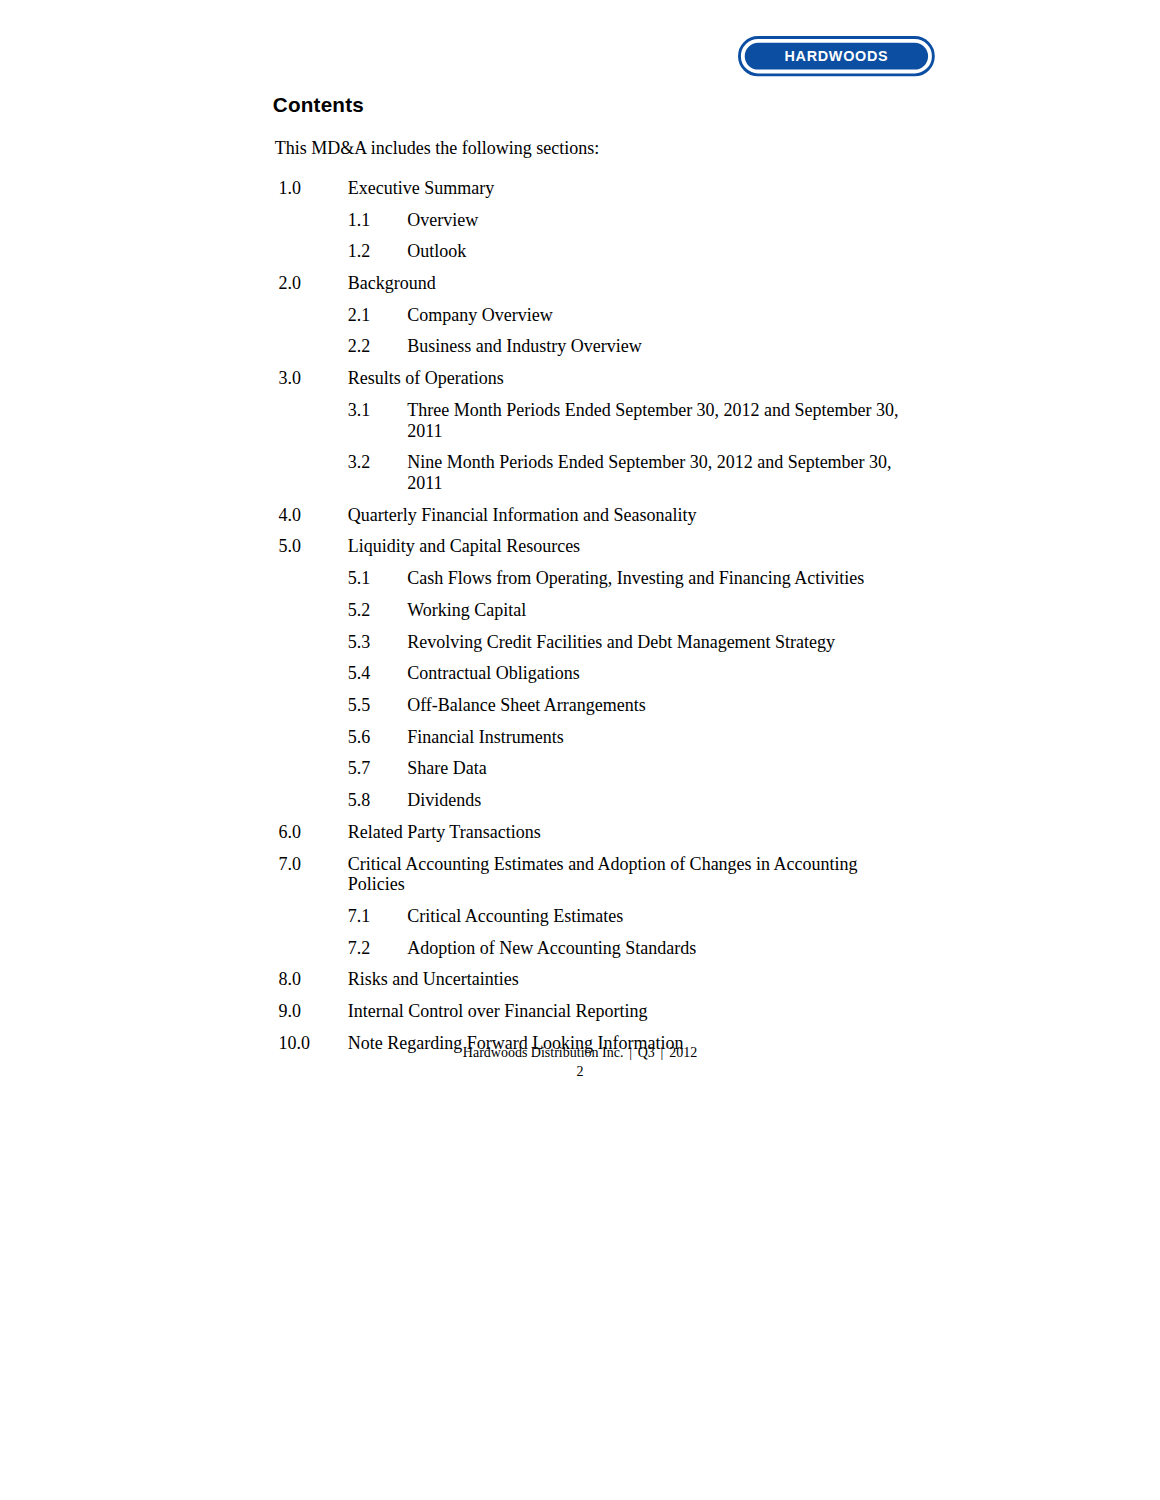HARDWOODS
Contents
This MD&A includes the following sections:
1.0 Executive Summary
1.1 Overview
1.2 Outlook
2.0 Background
2.1 Company Overview
2.2 Business and Industry Overview
3.0 Results of Operations
3.1 Three Month Periods Ended September 30, 2012 and September 30, 2011
3.2 Nine Month Periods Ended September 30, 2012 and September 30, 2011
4.0 Quarterly Financial Information and Seasonality
5.0 Liquidity and Capital Resources
5.1 Cash Flows from Operating, Investing and Financing Activities
5.2 Working Capital
5.3 Revolving Credit Facilities and Debt Management Strategy
5.4 Contractual Obligations
5.5 Off-Balance Sheet Arrangements
5.6 Financial Instruments
5.7 Share Data
5.8 Dividends
6.0 Related Party Transactions
7.0 Critical Accounting Estimates and Adoption of Changes in Accounting Policies
7.1 Critical Accounting Estimates
7.2 Adoption of New Accounting Standards
8.0 Risks and Uncertainties
9.0 Internal Control over Financial Reporting
10.0 Note Regarding Forward Looking Information
Hardwoods Distribution Inc.|Q3|2012
2